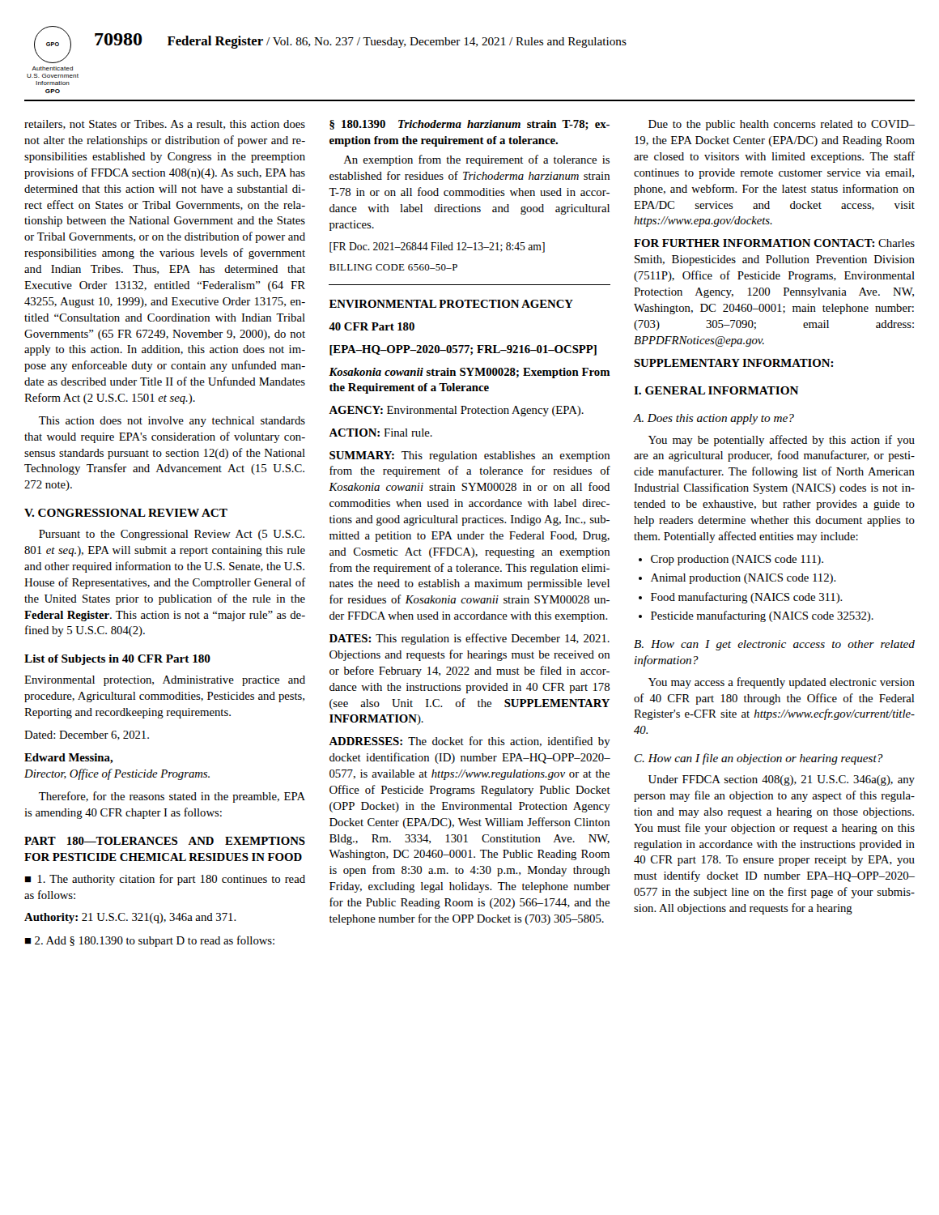GPO
Authenticated
U.S. Government
Information
GPO
70980
Federal Register / Vol. 86, No. 237 / Tuesday, December 14, 2021 / Rules and Regulations
retailers, not States or Tribes. As a result, this action does not alter the relationships or distribution of power and responsibilities established by Congress in the preemption provisions of FFDCA section 408(n)(4). As such, EPA has determined that this action will not have a substantial direct effect on States or Tribal Governments, on the relationship between the National Government and the States or Tribal Governments, or on the distribution of power and responsibilities among the various levels of government and Indian Tribes. Thus, EPA has determined that Executive Order 13132, entitled “Federalism” (64 FR 43255, August 10, 1999), and Executive Order 13175, entitled “Consultation and Coordination with Indian Tribal Governments” (65 FR 67249, November 9, 2000), do not apply to this action. In addition, this action does not impose any enforceable duty or contain any unfunded mandate as described under Title II of the Unfunded Mandates Reform Act (2 U.S.C. 1501 et seq.).
This action does not involve any technical standards that would require EPA's consideration of voluntary consensus standards pursuant to section 12(d) of the National Technology Transfer and Advancement Act (15 U.S.C. 272 note).
V. Congressional Review Act
Pursuant to the Congressional Review Act (5 U.S.C. 801 et seq.), EPA will submit a report containing this rule and other required information to the U.S. Senate, the U.S. House of Representatives, and the Comptroller General of the United States prior to publication of the rule in the Federal Register. This action is not a “major rule” as defined by 5 U.S.C. 804(2).
List of Subjects in 40 CFR Part 180
Environmental protection, Administrative practice and procedure, Agricultural commodities, Pesticides and pests, Reporting and recordkeeping requirements.
Dated: December 6, 2021.
Edward Messina,
Director, Office of Pesticide Programs.
Therefore, for the reasons stated in the preamble, EPA is amending 40 CFR chapter I as follows:
PART 180—TOLERANCES AND EXEMPTIONS FOR PESTICIDE CHEMICAL RESIDUES IN FOOD
■ 1. The authority citation for part 180 continues to read as follows:
Authority: 21 U.S.C. 321(q), 346a and 371.
■ 2. Add § 180.1390 to subpart D to read as follows:
§ 180.1390 Trichoderma harzianum strain T-78; exemption from the requirement of a tolerance.
An exemption from the requirement of a tolerance is established for residues of Trichoderma harzianum strain T-78 in or on all food commodities when used in accordance with label directions and good agricultural practices.
[FR Doc. 2021–26844 Filed 12–13–21; 8:45 am]
BILLING CODE 6560–50–P
ENVIRONMENTAL PROTECTION AGENCY
40 CFR Part 180
[EPA–HQ–OPP–2020–0577; FRL–9216–01–OCSPP]
Kosakonia cowanii strain SYM00028; Exemption From the Requirement of a Tolerance
AGENCY: Environmental Protection Agency (EPA).
ACTION: Final rule.
SUMMARY: This regulation establishes an exemption from the requirement of a tolerance for residues of Kosakonia cowanii strain SYM00028 in or on all food commodities when used in accordance with label directions and good agricultural practices. Indigo Ag, Inc., submitted a petition to EPA under the Federal Food, Drug, and Cosmetic Act (FFDCA), requesting an exemption from the requirement of a tolerance. This regulation eliminates the need to establish a maximum permissible level for residues of Kosakonia cowanii strain SYM00028 under FFDCA when used in accordance with this exemption.
DATES: This regulation is effective December 14, 2021. Objections and requests for hearings must be received on or before February 14, 2022 and must be filed in accordance with the instructions provided in 40 CFR part 178 (see also Unit I.C. of the SUPPLEMENTARY INFORMATION).
ADDRESSES: The docket for this action, identified by docket identification (ID) number EPA–HQ–OPP–2020–0577, is available at https://www.regulations.gov or at the Office of Pesticide Programs Regulatory Public Docket (OPP Docket) in the Environmental Protection Agency Docket Center (EPA/DC), West William Jefferson Clinton Bldg., Rm. 3334, 1301 Constitution Ave. NW, Washington, DC 20460–0001. The Public Reading Room is open from 8:30 a.m. to 4:30 p.m., Monday through Friday, excluding legal holidays. The telephone number for the Public Reading Room is (202) 566–1744, and the telephone number for the OPP Docket is (703) 305–5805.
Due to the public health concerns related to COVID–19, the EPA Docket Center (EPA/DC) and Reading Room are closed to visitors with limited exceptions. The staff continues to provide remote customer service via email, phone, and webform. For the latest status information on EPA/DC services and docket access, visit https://www.epa.gov/dockets.
FOR FURTHER INFORMATION CONTACT: Charles Smith, Biopesticides and Pollution Prevention Division (7511P), Office of Pesticide Programs, Environmental Protection Agency, 1200 Pennsylvania Ave. NW, Washington, DC 20460–0001; main telephone number: (703) 305–7090; email address: BPPDFRNotices@epa.gov.
SUPPLEMENTARY INFORMATION:
I. General Information
A. Does this action apply to me?
You may be potentially affected by this action if you are an agricultural producer, food manufacturer, or pesticide manufacturer. The following list of North American Industrial Classification System (NAICS) codes is not intended to be exhaustive, but rather provides a guide to help readers determine whether this document applies to them. Potentially affected entities may include:
Crop production (NAICS code 111).
Animal production (NAICS code 112).
Food manufacturing (NAICS code 311).
Pesticide manufacturing (NAICS code 32532).
B. How can I get electronic access to other related information?
You may access a frequently updated electronic version of 40 CFR part 180 through the Office of the Federal Register's e-CFR site at https://www.ecfr.gov/current/title-40.
C. How can I file an objection or hearing request?
Under FFDCA section 408(g), 21 U.S.C. 346a(g), any person may file an objection to any aspect of this regulation and may also request a hearing on those objections. You must file your objection or request a hearing on this regulation in accordance with the instructions provided in 40 CFR part 178. To ensure proper receipt by EPA, you must identify docket ID number EPA–HQ–OPP–2020–0577 in the subject line on the first page of your submission. All objections and requests for a hearing